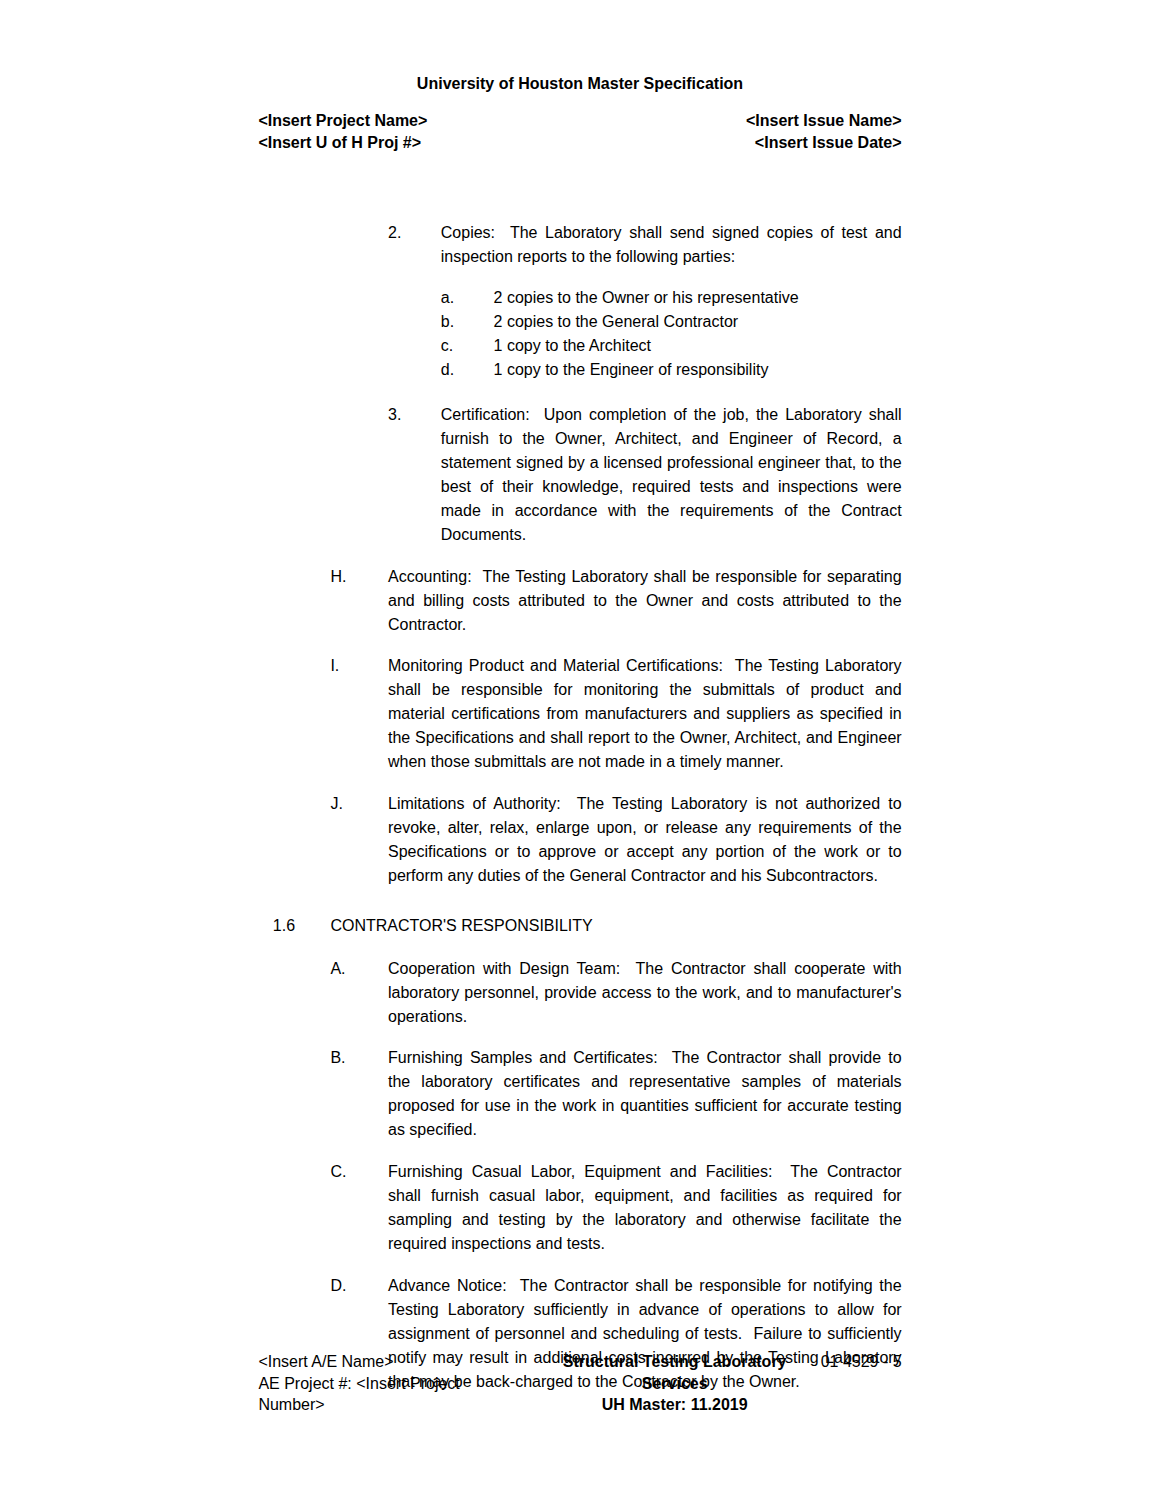University of Houston Master Specification
<Insert Project Name>
<Insert U of H Proj #>
<Insert Issue Name>
<Insert Issue Date>
2. Copies: The Laboratory shall send signed copies of test and inspection reports to the following parties:
a. 2 copies to the Owner or his representative
b. 2 copies to the General Contractor
c. 1 copy to the Architect
d. 1 copy to the Engineer of responsibility
3. Certification: Upon completion of the job, the Laboratory shall furnish to the Owner, Architect, and Engineer of Record, a statement signed by a licensed professional engineer that, to the best of their knowledge, required tests and inspections were made in accordance with the requirements of the Contract Documents.
H. Accounting: The Testing Laboratory shall be responsible for separating and billing costs attributed to the Owner and costs attributed to the Contractor.
I. Monitoring Product and Material Certifications: The Testing Laboratory shall be responsible for monitoring the submittals of product and material certifications from manufacturers and suppliers as specified in the Specifications and shall report to the Owner, Architect, and Engineer when those submittals are not made in a timely manner.
J. Limitations of Authority: The Testing Laboratory is not authorized to revoke, alter, relax, enlarge upon, or release any requirements of the Specifications or to approve or accept any portion of the work or to perform any duties of the General Contractor and his Subcontractors.
1.6 CONTRACTOR'S RESPONSIBILITY
A. Cooperation with Design Team: The Contractor shall cooperate with laboratory personnel, provide access to the work, and to manufacturer's operations.
B. Furnishing Samples and Certificates: The Contractor shall provide to the laboratory certificates and representative samples of materials proposed for use in the work in quantities sufficient for accurate testing as specified.
C. Furnishing Casual Labor, Equipment and Facilities: The Contractor shall furnish casual labor, equipment, and facilities as required for sampling and testing by the laboratory and otherwise facilitate the required inspections and tests.
D. Advance Notice: The Contractor shall be responsible for notifying the Testing Laboratory sufficiently in advance of operations to allow for assignment of personnel and scheduling of tests. Failure to sufficiently notify may result in additional costs incurred by the Testing Laboratory that may be back-charged to the Contractor by the Owner.
<Insert A/E Name>
AE Project #: <Insert Project Number>
Structural Testing Laboratory Services
UH Master: 11.2019
01 4529 - 5